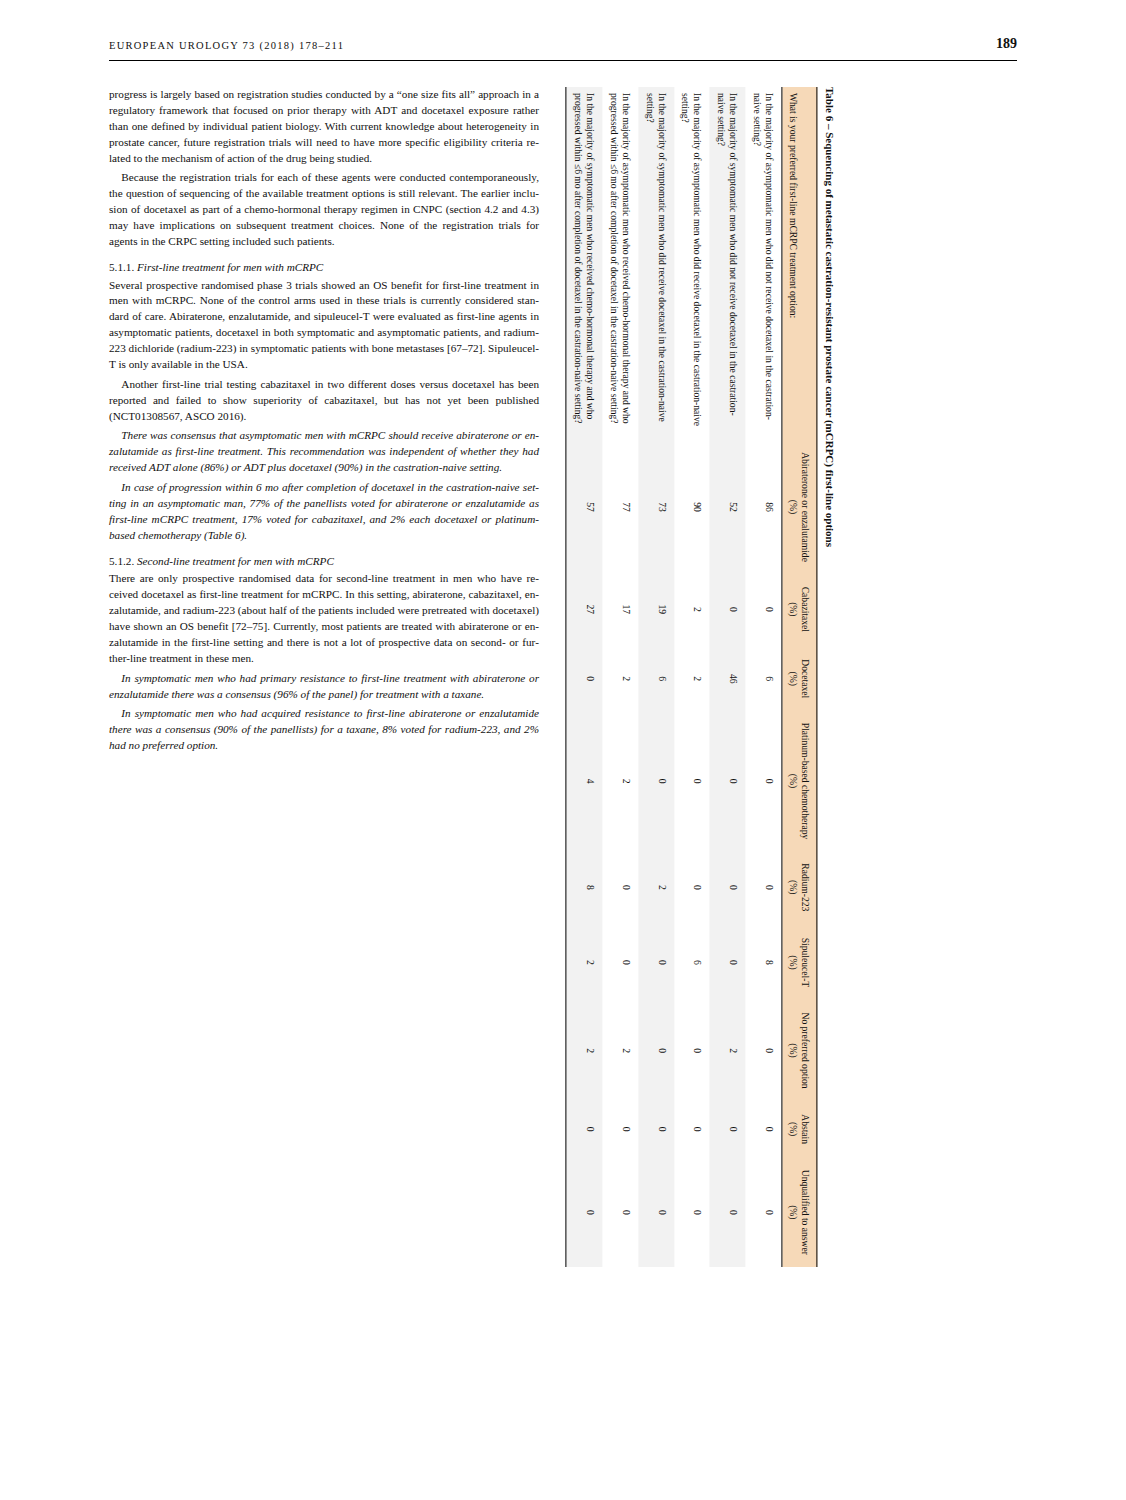European Urology 73 (2018) 178–211
189
progress is largely based on registration studies conducted by a “one size fits all” approach in a regulatory framework that focused on prior therapy with ADT and docetaxel exposure rather than one defined by individual patient biology. With current knowledge about heterogeneity in prostate cancer, future registration trials will need to have more specific eligibility criteria related to the mechanism of action of the drug being studied.
Because the registration trials for each of these agents were conducted contemporaneously, the question of sequencing of the available treatment options is still relevant. The earlier inclusion of docetaxel as part of a chemo-hormonal therapy regimen in CNPC (section 4.2 and 4.3) may have implications on subsequent treatment choices. None of the registration trials for agents in the CRPC setting included such patients.
5.1.1. First-line treatment for men with mCRPC
Several prospective randomised phase 3 trials showed an OS benefit for first-line treatment in men with mCRPC. None of the control arms used in these trials is currently considered standard of care. Abiraterone, enzalutamide, and sipuleucel-T were evaluated as first-line agents in asymptomatic patients, docetaxel in both symptomatic and asymptomatic patients, and radium-223 dichloride (radium-223) in symptomatic patients with bone metastases [67–72]. Sipuleucel-T is only available in the USA.
Another first-line trial testing cabazitaxel in two different doses versus docetaxel has been reported and failed to show superiority of cabazitaxel, but has not yet been published (NCT01308567, ASCO 2016).
There was consensus that asymptomatic men with mCRPC should receive abiraterone or enzalutamide as first-line treatment. This recommendation was independent of whether they had received ADT alone (86%) or ADT plus docetaxel (90%) in the castration-naive setting.
In case of progression within 6 mo after completion of docetaxel in the castration-naive setting in an asymptomatic man, 77% of the panellists voted for abiraterone or enzalutamide as first-line mCRPC treatment, 17% voted for cabazitaxel, and 2% each docetaxel or platinum-based chemotherapy (Table 6).
5.1.2. Second-line treatment for men with mCRPC
There are only prospective randomised data for second-line treatment in men who have received docetaxel as first-line treatment for mCRPC. In this setting, abiraterone, cabazitaxel, enzalutamide, and radium-223 (about half of the patients included were pretreated with docetaxel) have shown an OS benefit [72–75]. Currently, most patients are treated with abiraterone or enzalutamide in the first-line setting and there is not a lot of prospective data on second- or further-line treatment in these men.
In symptomatic men who had primary resistance to first-line treatment with abiraterone or enzalutamide there was a consensus (96% of the panel) for treatment with a taxane.
In symptomatic men who had acquired resistance to first-line abiraterone or enzalutamide there was a consensus (90% of the panellists) for a taxane, 8% voted for radium-223, and 2% had no preferred option.
Table 6 – Sequencing of metastatic castration-resistant prostate cancer (mCRPC) first-line options
| What is your preferred first-line mCRPC treatment option: | Abiraterone or enzalutamide (%) | Cabazitaxel (%) | Docetaxel (%) | Platinum-based chemotherapy (%) | Radium-223 (%) | Sipuleucel-T (%) | No preferred option (%) | Abstain (%) | Unqualified to answer (%) |
| --- | --- | --- | --- | --- | --- | --- | --- | --- | --- |
| In the majority of asymptomatic men who did not receive docetaxel in the castration-naive setting? | 86 | 0 | 6 | 0 | 0 | 8 | 0 | 0 | 0 |
| In the majority of symptomatic men who did not receive docetaxel in the castration-naive setting? | 52 | 0 | 46 | 0 | 0 | 0 | 2 | 0 | 0 |
| In the majority of asymptomatic men who did receive docetaxel in the castration-naive setting? | 90 | 2 | 2 | 0 | 0 | 6 | 0 | 0 | 0 |
| In the majority of symptomatic men who did receive docetaxel in the castration-naive setting? | 73 | 19 | 6 | 0 | 2 | 0 | 0 | 0 | 0 |
| In the majority of asymptomatic men who received chemo-hormonal therapy and who progressed within ≤6 mo after completion of docetaxel in the castration-naive setting? | 77 | 17 | 2 | 2 | 0 | 0 | 2 | 0 | 0 |
| In the majority of symptomatic men who received chemo-hormonal therapy and who progressed within ≤6 mo after completion of docetaxel in the castration-naive setting? | 57 | 27 | 0 | 4 | 8 | 2 | 2 | 0 | 0 |